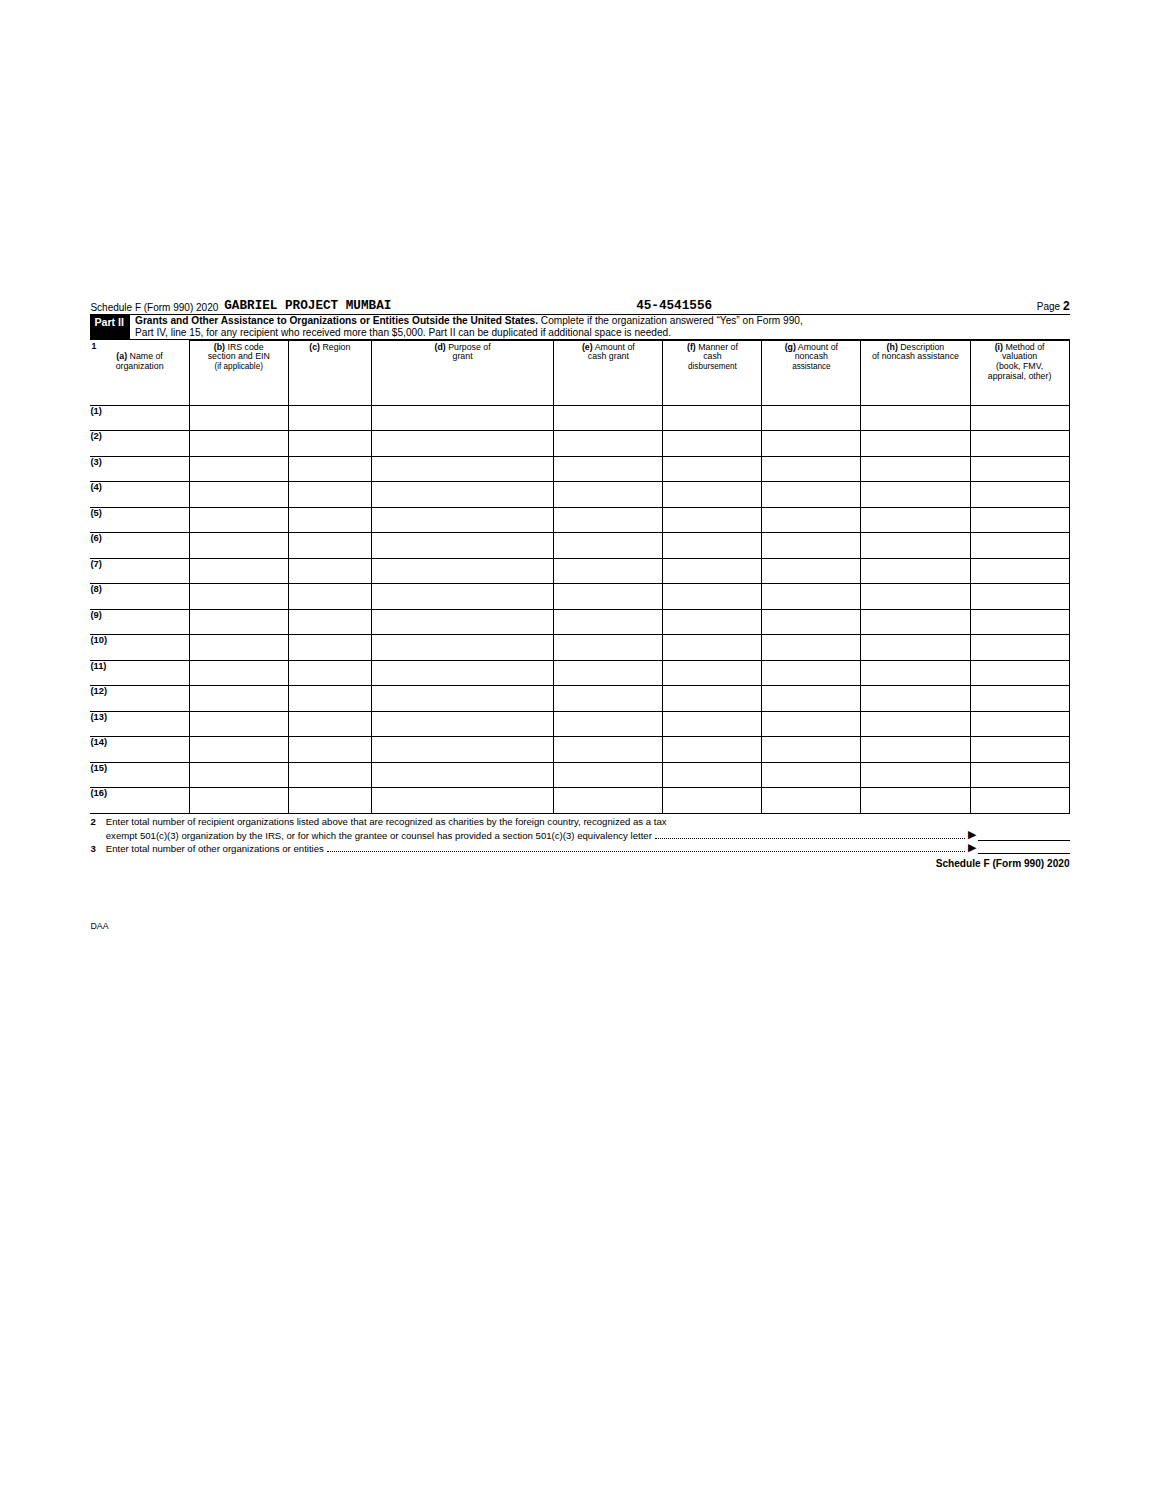Schedule F (Form 990) 2020 GABRIEL PROJECT MUMBAI 45-4541556 Page 2
Part II
Grants and Other Assistance to Organizations or Entities Outside the United States. Complete if the organization answered “Yes” on Form 990,
Part IV, line 15, for any recipient who received more than $5,000. Part II can be duplicated if additional space is needed.
| 1 (a) Name of organization | (b) IRS code section and EIN (if applicable) | (c) Region | (d) Purpose of grant | (e) Amount of cash grant | (f) Manner of cash disbursement | (g) Amount of noncash assistance | (h) Description of noncash assistance | (i) Method of valuation (book, FMV, appraisal, other) |
| --- | --- | --- | --- | --- | --- | --- | --- | --- |
| (1) | | | | | | | | |
| (2) | | | | | | | | |
| (3) | | | | | | | | |
| (4) | | | | | | | | |
| (5) | | | | | | | | |
| (6) | | | | | | | | |
| (7) | | | | | | | | |
| (8) | | | | | | | | |
| (9) | | | | | | | | |
| (10) | | | | | | | | |
| (11) | | | | | | | | |
| (12) | | | | | | | | |
| (13) | | | | | | | | |
| (14) | | | | | | | | |
| (15) | | | | | | | | |
| (16) | | | | | | | | |
2
Enter total number of recipient organizations listed above that are recognized as charities by the foreign country, recognized as a tax
exempt 501(c)(3) organization by the IRS, or for which the grantee or counsel has provided a section 501(c)(3) equivalency letter
▶
3
Enter total number of other organizations or entities
▶
Schedule F (Form 990) 2020
DAA